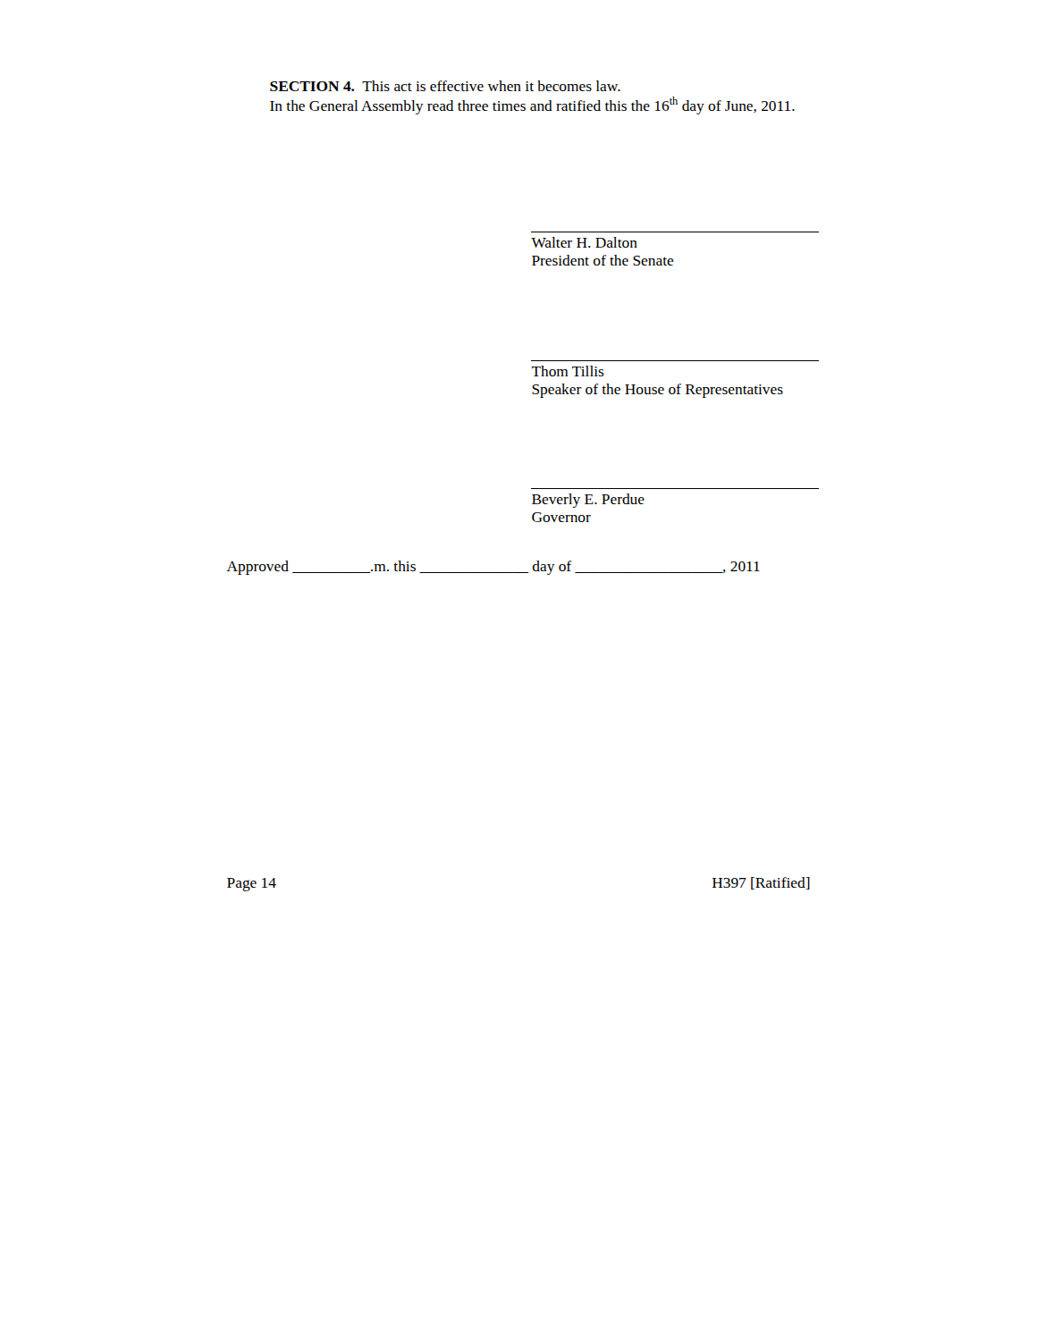SECTION 4. This act is effective when it becomes law.
In the General Assembly read three times and ratified this the 16th day of June, 2011.
Walter H. Dalton
President of the Senate
Thom Tillis
Speaker of the House of Representatives
Beverly E. Perdue
Governor
Approved __________.m. this ______________ day of ___________________, 2011
Page 14
H397 [Ratified]